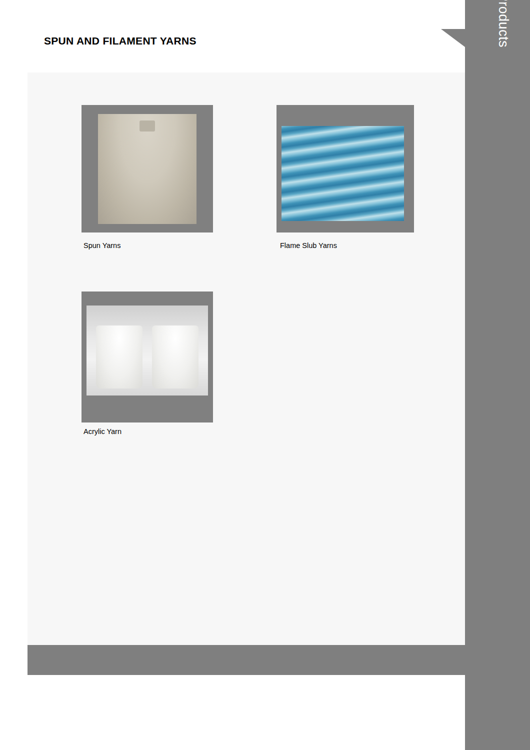SPUN AND FILAMENT YARNS
Spun Yarns
Flame Slub Yarns
Acrylic Yarn
Our Products